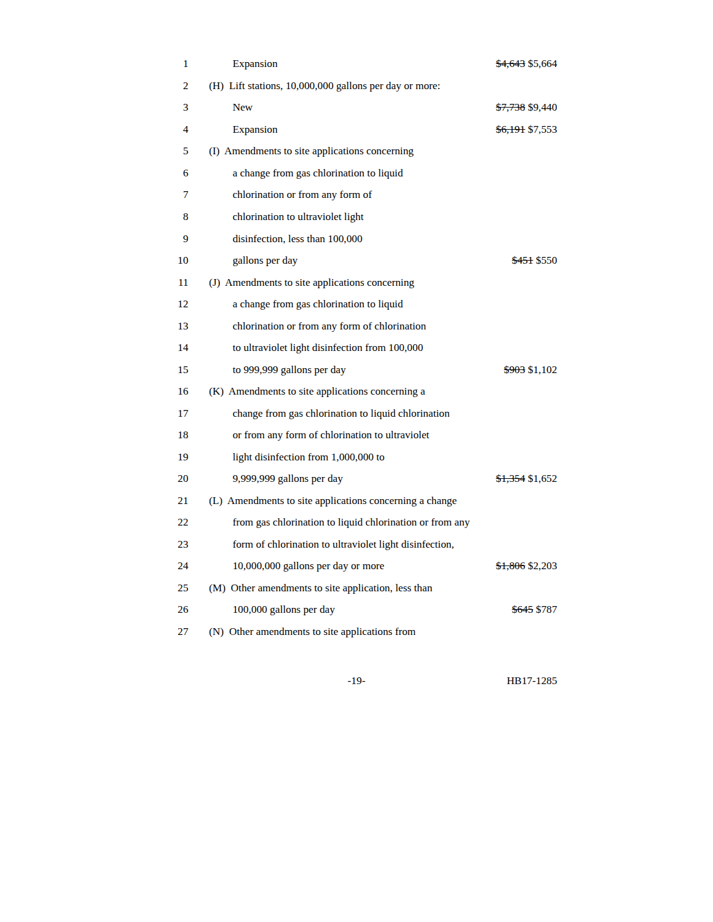| 1 | Expansion | $4,643 $5,664 |
| 2 | (H) Lift stations, 10,000,000 gallons per day or more: | |
| 3 | New | $7,738 $9,440 |
| 4 | Expansion | $6,191 $7,553 |
| 5 | (I) Amendments to site applications concerning | |
| 6 | a change from gas chlorination to liquid | |
| 7 | chlorination or from any form of | |
| 8 | chlorination to ultraviolet light | |
| 9 | disinfection, less than 100,000 | |
| 10 | gallons per day | $451 $550 |
| 11 | (J) Amendments to site applications concerning | |
| 12 | a change from gas chlorination to liquid | |
| 13 | chlorination or from any form of chlorination | |
| 14 | to ultraviolet light disinfection from 100,000 | |
| 15 | to 999,999 gallons per day | $903 $1,102 |
| 16 | (K) Amendments to site applications concerning a | |
| 17 | change from gas chlorination to liquid chlorination | |
| 18 | or from any form of chlorination to ultraviolet | |
| 19 | light disinfection from 1,000,000 to | |
| 20 | 9,999,999 gallons per day | $1,354 $1,652 |
| 21 | (L) Amendments to site applications concerning a change | |
| 22 | from gas chlorination to liquid chlorination or from any | |
| 23 | form of chlorination to ultraviolet light disinfection, | |
| 24 | 10,000,000 gallons per day or more | $1,806 $2,203 |
| 25 | (M) Other amendments to site application, less than | |
| 26 | 100,000 gallons per day | $645 $787 |
| 27 | (N) Other amendments to site applications from | |
-19- HB17-1285